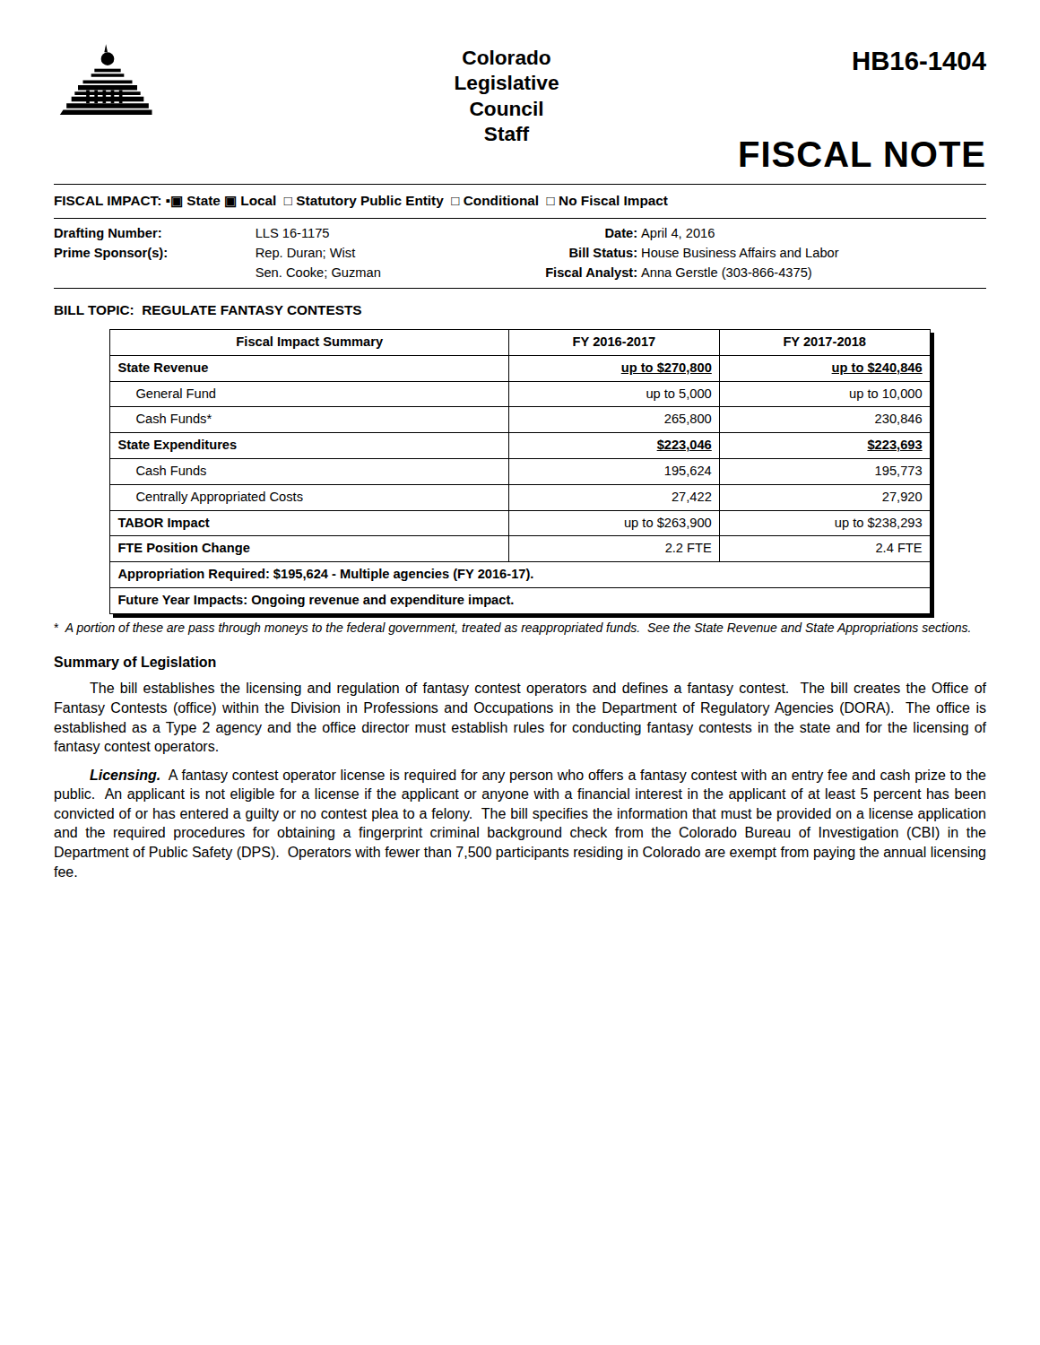Colorado
Legislative
Council
Staff
HB16-1404
FISCAL NOTE
FISCAL IMPACT: ▪▣ State ▣ Local □ Statutory Public Entity □ Conditional □ No Fiscal Impact
| Drafting Number: | LLS 16-1175 | Date: | April 4, 2016 |
| Prime Sponsor(s): | Rep. Duran; Wist | Bill Status: | House Business Affairs and Labor |
| | Sen. Cooke; Guzman | Fiscal Analyst: | Anna Gerstle (303-866-4375) |
BILL TOPIC: REGULATE FANTASY CONTESTS
| Fiscal Impact Summary | FY 2016-2017 | FY 2017-2018 |
| --- | --- | --- |
| State Revenue | up to $270,800 | up to $240,846 |
| General Fund | up to 5,000 | up to 10,000 |
| Cash Funds* | 265,800 | 230,846 |
| State Expenditures | $223,046 | $223,693 |
| Cash Funds | 195,624 | 195,773 |
| Centrally Appropriated Costs | 27,422 | 27,920 |
| TABOR Impact | up to $263,900 | up to $238,293 |
| FTE Position Change | 2.2 FTE | 2.4 FTE |
| Appropriation Required: $195,624 - Multiple agencies (FY 2016-17). |
| Future Year Impacts: Ongoing revenue and expenditure impact. |
* A portion of these are pass through moneys to the federal government, treated as reappropriated funds. See the State Revenue and State Appropriations sections.
Summary of Legislation
The bill establishes the licensing and regulation of fantasy contest operators and defines a fantasy contest. The bill creates the Office of Fantasy Contests (office) within the Division in Professions and Occupations in the Department of Regulatory Agencies (DORA). The office is established as a Type 2 agency and the office director must establish rules for conducting fantasy contests in the state and for the licensing of fantasy contest operators.
Licensing. A fantasy contest operator license is required for any person who offers a fantasy contest with an entry fee and cash prize to the public. An applicant is not eligible for a license if the applicant or anyone with a financial interest in the applicant of at least 5 percent has been convicted of or has entered a guilty or no contest plea to a felony. The bill specifies the information that must be provided on a license application and the required procedures for obtaining a fingerprint criminal background check from the Colorado Bureau of Investigation (CBI) in the Department of Public Safety (DPS). Operators with fewer than 7,500 participants residing in Colorado are exempt from paying the annual licensing fee.